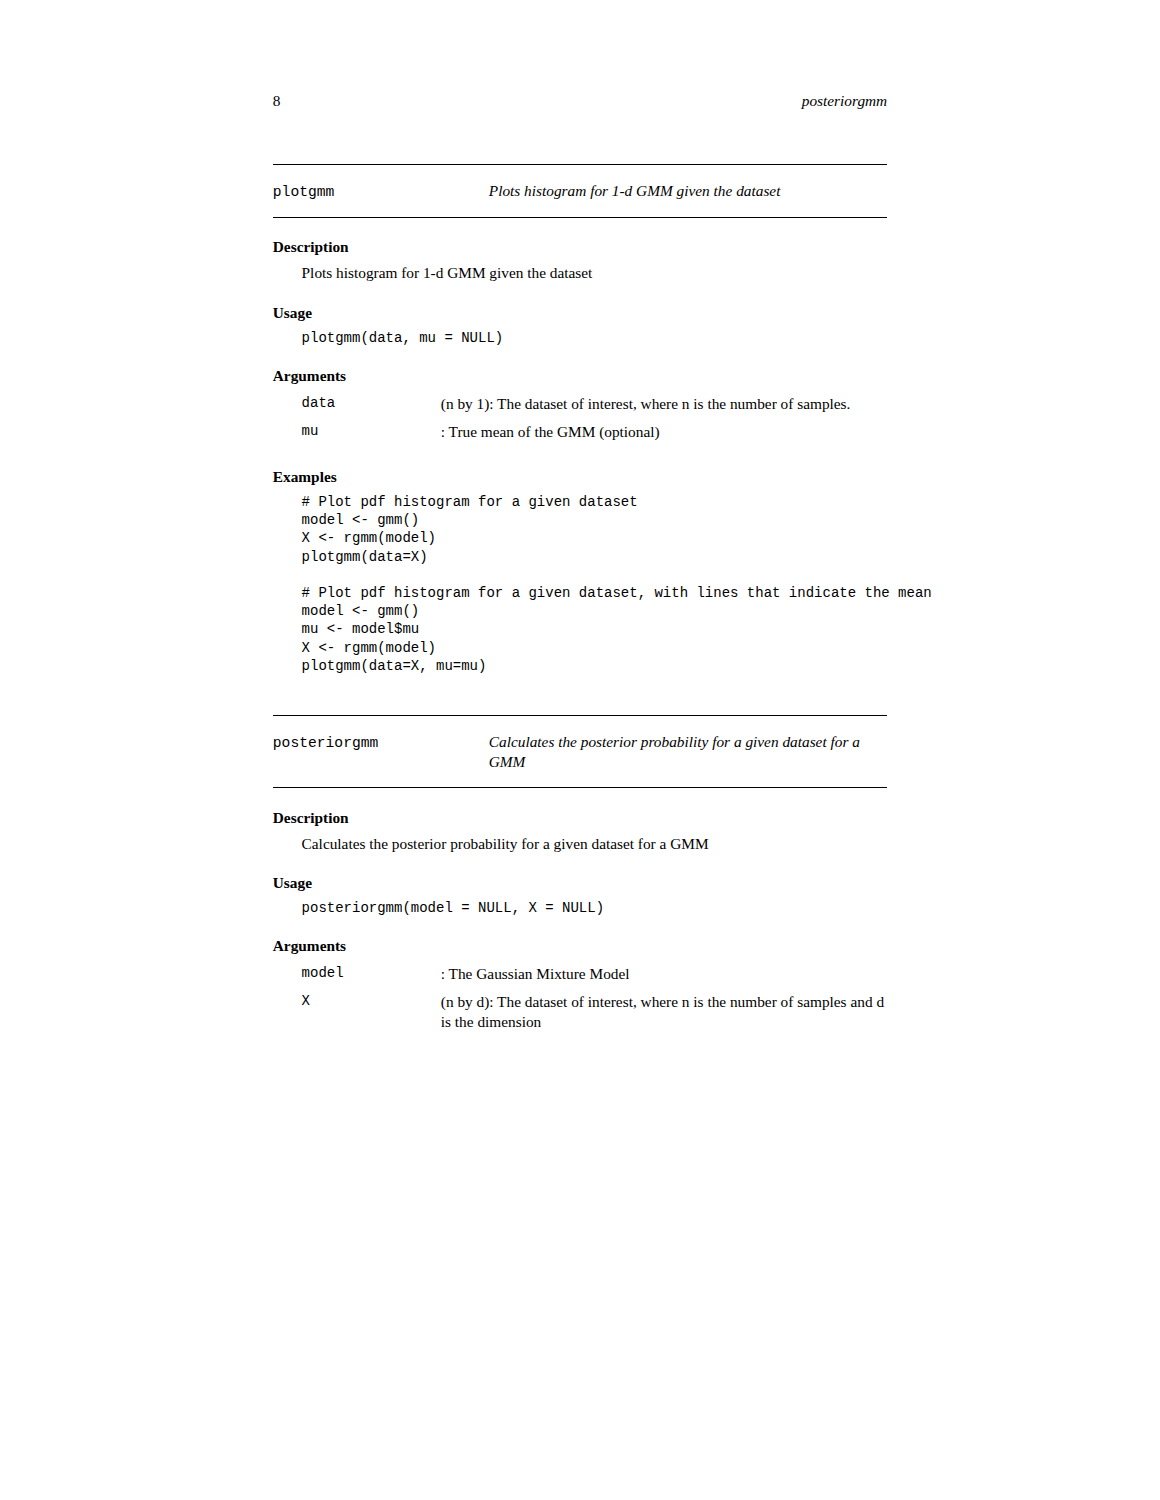8 posteriorgmm
plotgmm Plots histogram for 1-d GMM given the dataset
Description
Plots histogram for 1-d GMM given the dataset
Usage
plotgmm(data, mu = NULL)
Arguments
data
(n by 1): The dataset of interest, where n is the number of samples.
mu
: True mean of the GMM (optional)
Examples
# Plot pdf histogram for a given dataset
model <- gmm()
X <- rgmm(model)
plotgmm(data=X)

# Plot pdf histogram for a given dataset, with lines that indicate the mean
model <- gmm()
mu <- model$mu
X <- rgmm(model)
plotgmm(data=X, mu=mu)
posteriorgmm Calculates the posterior probability for a given dataset for a GMM
Description
Calculates the posterior probability for a given dataset for a GMM
Usage
posteriorgmm(model = NULL, X = NULL)
Arguments
model
: The Gaussian Mixture Model
X
(n by d): The dataset of interest, where n is the number of samples and d is the dimension